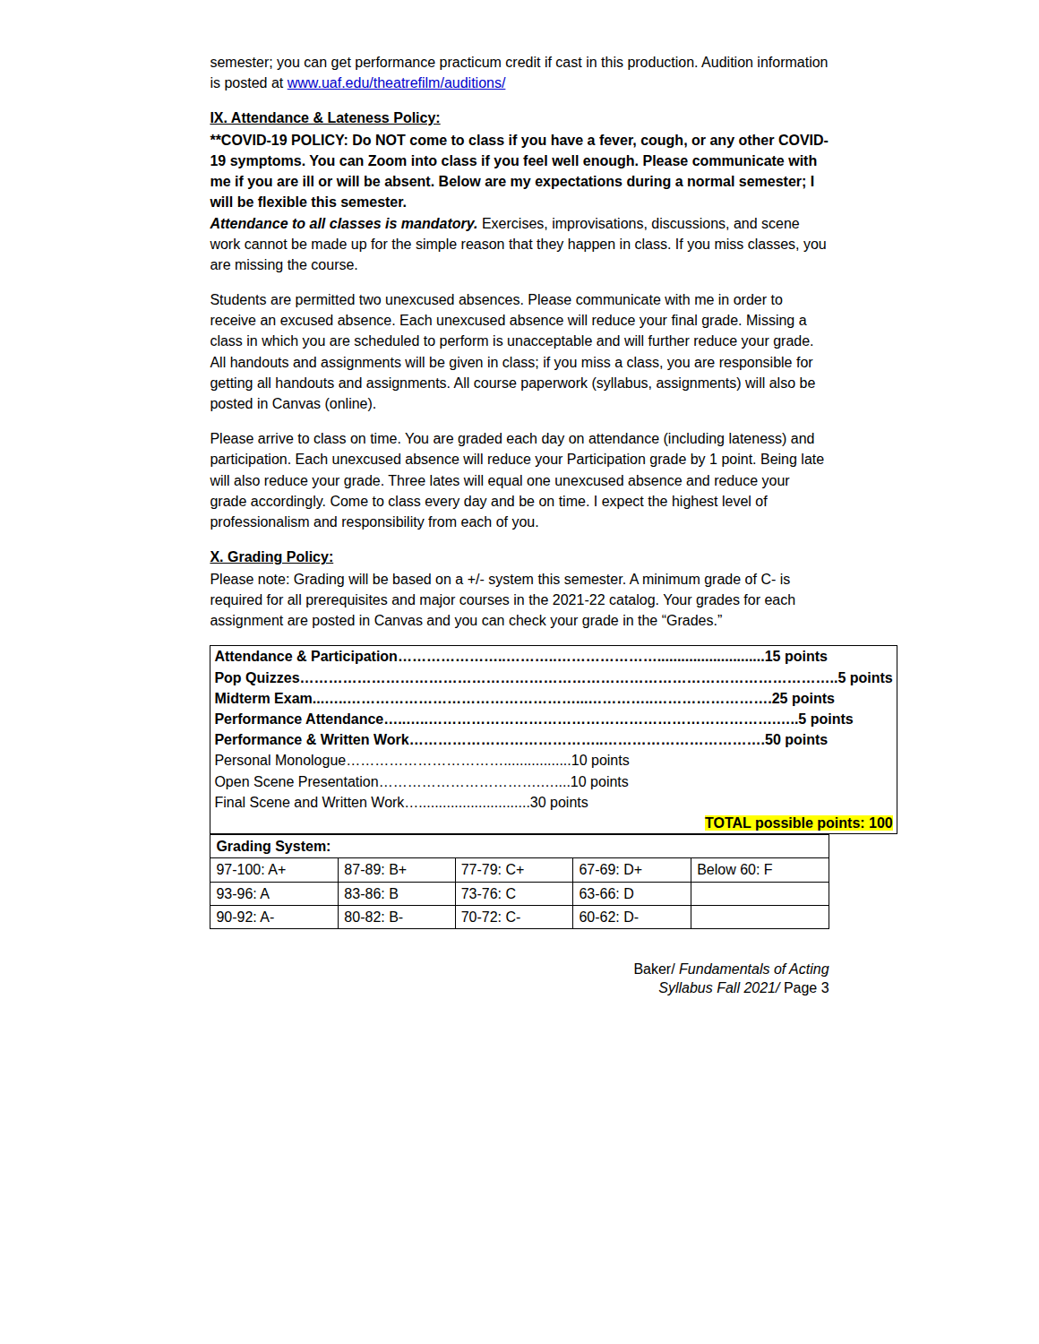semester; you can get performance practicum credit if cast in this production. Audition information is posted at www.uaf.edu/theatrefilm/auditions/
IX. Attendance & Lateness Policy:
**COVID-19 POLICY: Do NOT come to class if you have a fever, cough, or any other COVID-19 symptoms. You can Zoom into class if you feel well enough. Please communicate with me if you are ill or will be absent. Below are my expectations during a normal semester; I will be flexible this semester.
Attendance to all classes is mandatory. Exercises, improvisations, discussions, and scene work cannot be made up for the simple reason that they happen in class. If you miss classes, you are missing the course.
Students are permitted two unexcused absences. Please communicate with me in order to receive an excused absence. Each unexcused absence will reduce your final grade. Missing a class in which you are scheduled to perform is unacceptable and will further reduce your grade. All handouts and assignments will be given in class; if you miss a class, you are responsible for getting all handouts and assignments. All course paperwork (syllabus, assignments) will also be posted in Canvas (online).
Please arrive to class on time. You are graded each day on attendance (including lateness) and participation. Each unexcused absence will reduce your Participation grade by 1 point. Being late will also reduce your grade. Three lates will equal one unexcused absence and reduce your grade accordingly. Come to class every day and be on time. I expect the highest level of professionalism and responsibility from each of you.
X. Grading Policy:
Please note: Grading will be based on a +/- system this semester. A minimum grade of C- is required for all prerequisites and major courses in the 2021-22 catalog. Your grades for each assignment are posted in Canvas and you can check your grade in the “Grades.”
| Attendance & Participation…………………..………..…………………...........................15 points |
| Pop Quizzes…………………………………………………………………………………………………..5 points |
| Midterm Exam...…..…………………………………………...…………..…………………….25 points |
| Performance Attendance…..…..……………………………………………………………….…..5 points |
| Performance & Written Work…………………………………..…………………………….50 points |
| Personal Monologue…………………………….................10 points |
| Open Scene Presentation…………………………….…....10 points |
| Final Scene and Written Work…............................30 points |
| TOTAL possible points: 100 |
| Grading System: |
| --- |
| 97-100: A+ | 87-89: B+ | 77-79: C+ | 67-69: D+ | Below 60: F |
| 93-96: A | 83-86: B | 73-76: C | 63-66: D | |
| 90-92: A- | 80-82: B- | 70-72: C- | 60-62: D- | |
Baker/ Fundamentals of Acting
Syllabus Fall 2021/ Page 3